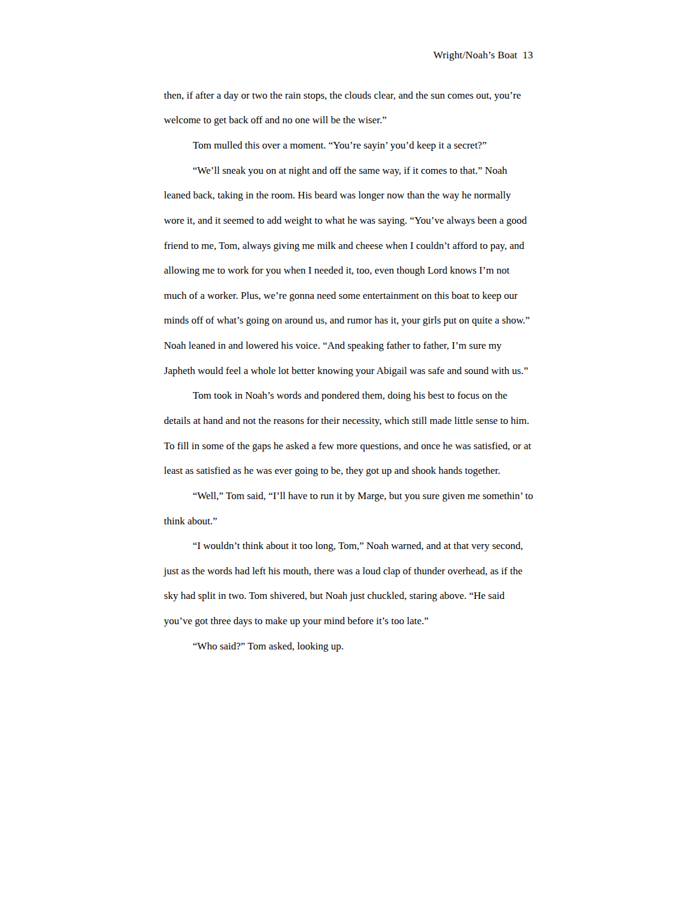Wright/Noah’s Boat 13
then, if after a day or two the rain stops, the clouds clear, and the sun comes out, you’re welcome to get back off and no one will be the wiser.”
Tom mulled this over a moment. “You’re sayin’ you’d keep it a secret?”
“We’ll sneak you on at night and off the same way, if it comes to that.” Noah leaned back, taking in the room. His beard was longer now than the way he normally wore it, and it seemed to add weight to what he was saying. “You’ve always been a good friend to me, Tom, always giving me milk and cheese when I couldn’t afford to pay, and allowing me to work for you when I needed it, too, even though Lord knows I’m not much of a worker. Plus, we’re gonna need some entertainment on this boat to keep our minds off of what’s going on around us, and rumor has it, your girls put on quite a show.” Noah leaned in and lowered his voice. “And speaking father to father, I’m sure my Japheth would feel a whole lot better knowing your Abigail was safe and sound with us.”
Tom took in Noah’s words and pondered them, doing his best to focus on the details at hand and not the reasons for their necessity, which still made little sense to him. To fill in some of the gaps he asked a few more questions, and once he was satisfied, or at least as satisfied as he was ever going to be, they got up and shook hands together.
“Well,” Tom said, “I’ll have to run it by Marge, but you sure given me somethin’ to think about.”
“I wouldn’t think about it too long, Tom,” Noah warned, and at that very second, just as the words had left his mouth, there was a loud clap of thunder overhead, as if the sky had split in two. Tom shivered, but Noah just chuckled, staring above. “He said you’ve got three days to make up your mind before it’s too late.”
“Who said?” Tom asked, looking up.